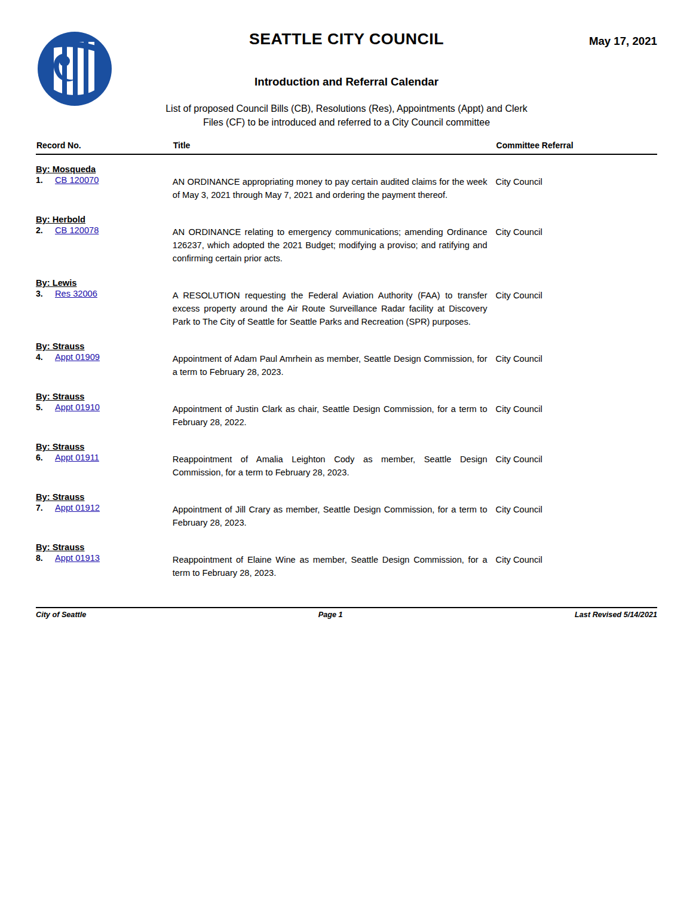May 17, 2021
SEATTLE CITY COUNCIL
Introduction and Referral Calendar
List of proposed Council Bills (CB), Resolutions (Res), Appointments (Appt) and Clerk Files (CF) to be introduced and referred to a City Council committee
| Record No. | Title | Committee Referral |
| --- | --- | --- |
| By: Mosqueda |
| 1. CB 120070 | AN ORDINANCE appropriating money to pay certain audited claims for the week of May 3, 2021 through May 7, 2021 and ordering the payment thereof. | City Council |
| By: Herbold |
| 2. CB 120078 | AN ORDINANCE relating to emergency communications; amending Ordinance 126237, which adopted the 2021 Budget; modifying a proviso; and ratifying and confirming certain prior acts. | City Council |
| By: Lewis |
| 3. Res 32006 | A RESOLUTION requesting the Federal Aviation Authority (FAA) to transfer excess property around the Air Route Surveillance Radar facility at Discovery Park to The City of Seattle for Seattle Parks and Recreation (SPR) purposes. | City Council |
| By: Strauss |
| 4. Appt 01909 | Appointment of Adam Paul Amrhein as member, Seattle Design Commission, for a term to February 28, 2023. | City Council |
| By: Strauss |
| 5. Appt 01910 | Appointment of Justin Clark as chair, Seattle Design Commission, for a term to February 28, 2022. | City Council |
| By: Strauss |
| 6. Appt 01911 | Reappointment of Amalia Leighton Cody as member, Seattle Design Commission, for a term to February 28, 2023. | City Council |
| By: Strauss |
| 7. Appt 01912 | Appointment of Jill Crary as member, Seattle Design Commission, for a term to February 28, 2023. | City Council |
| By: Strauss |
| 8. Appt 01913 | Reappointment of Elaine Wine as member, Seattle Design Commission, for a term to February 28, 2023. | City Council |
City of Seattle Page 1 Last Revised 5/14/2021